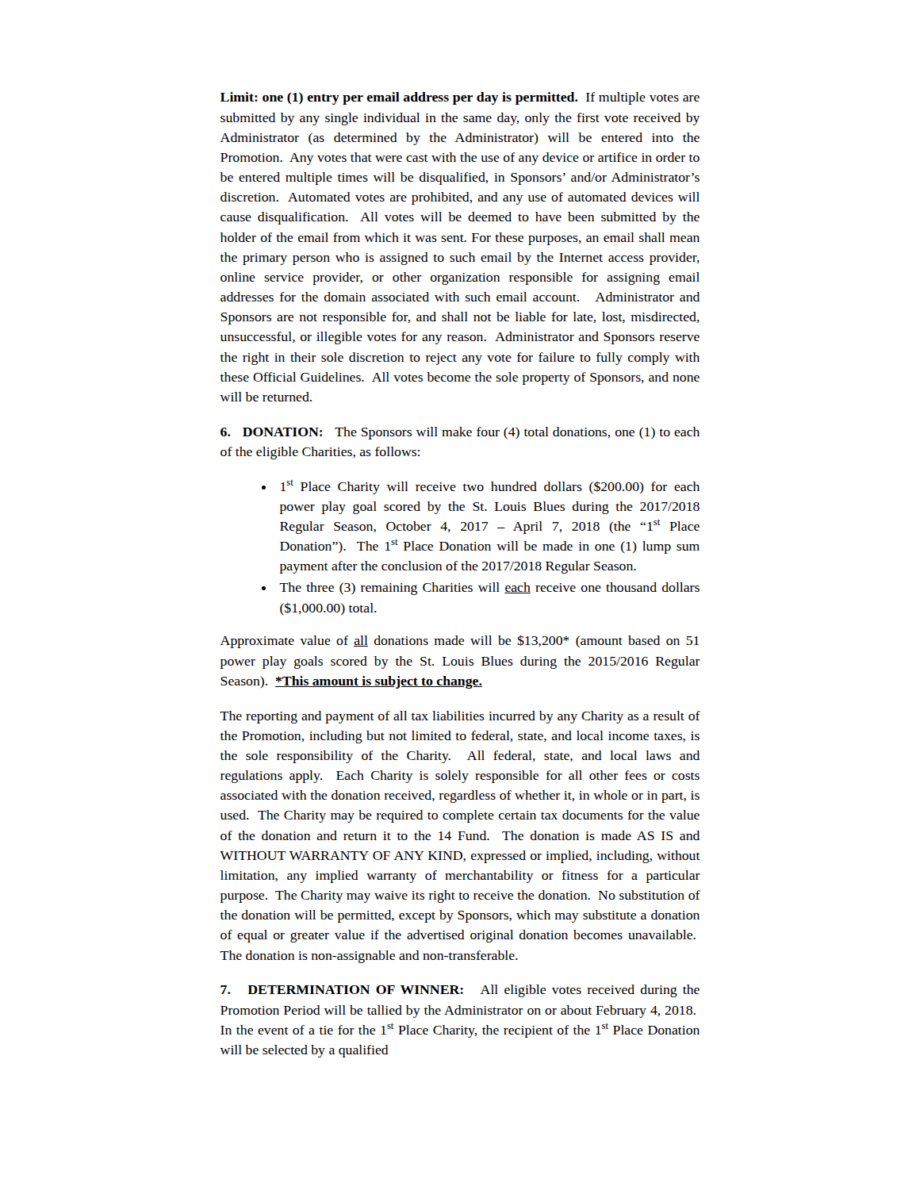Limit: one (1) entry per email address per day is permitted. If multiple votes are submitted by any single individual in the same day, only the first vote received by Administrator (as determined by the Administrator) will be entered into the Promotion. Any votes that were cast with the use of any device or artifice in order to be entered multiple times will be disqualified, in Sponsors’ and/or Administrator’s discretion. Automated votes are prohibited, and any use of automated devices will cause disqualification. All votes will be deemed to have been submitted by the holder of the email from which it was sent. For these purposes, an email shall mean the primary person who is assigned to such email by the Internet access provider, online service provider, or other organization responsible for assigning email addresses for the domain associated with such email account. Administrator and Sponsors are not responsible for, and shall not be liable for late, lost, misdirected, unsuccessful, or illegible votes for any reason. Administrator and Sponsors reserve the right in their sole discretion to reject any vote for failure to fully comply with these Official Guidelines. All votes become the sole property of Sponsors, and none will be returned.
6. DONATION: The Sponsors will make four (4) total donations, one (1) to each of the eligible Charities, as follows:
1st Place Charity will receive two hundred dollars ($200.00) for each power play goal scored by the St. Louis Blues during the 2017/2018 Regular Season, October 4, 2017 – April 7, 2018 (the “1st Place Donation”). The 1st Place Donation will be made in one (1) lump sum payment after the conclusion of the 2017/2018 Regular Season.
The three (3) remaining Charities will each receive one thousand dollars ($1,000.00) total.
Approximate value of all donations made will be $13,200* (amount based on 51 power play goals scored by the St. Louis Blues during the 2015/2016 Regular Season). *This amount is subject to change.
The reporting and payment of all tax liabilities incurred by any Charity as a result of the Promotion, including but not limited to federal, state, and local income taxes, is the sole responsibility of the Charity. All federal, state, and local laws and regulations apply. Each Charity is solely responsible for all other fees or costs associated with the donation received, regardless of whether it, in whole or in part, is used. The Charity may be required to complete certain tax documents for the value of the donation and return it to the 14 Fund. The donation is made AS IS and WITHOUT WARRANTY OF ANY KIND, expressed or implied, including, without limitation, any implied warranty of merchantability or fitness for a particular purpose. The Charity may waive its right to receive the donation. No substitution of the donation will be permitted, except by Sponsors, which may substitute a donation of equal or greater value if the advertised original donation becomes unavailable. The donation is non-assignable and non-transferable.
7. DETERMINATION OF WINNER: All eligible votes received during the Promotion Period will be tallied by the Administrator on or about February 4, 2018. In the event of a tie for the 1st Place Charity, the recipient of the 1st Place Donation will be selected by a qualified